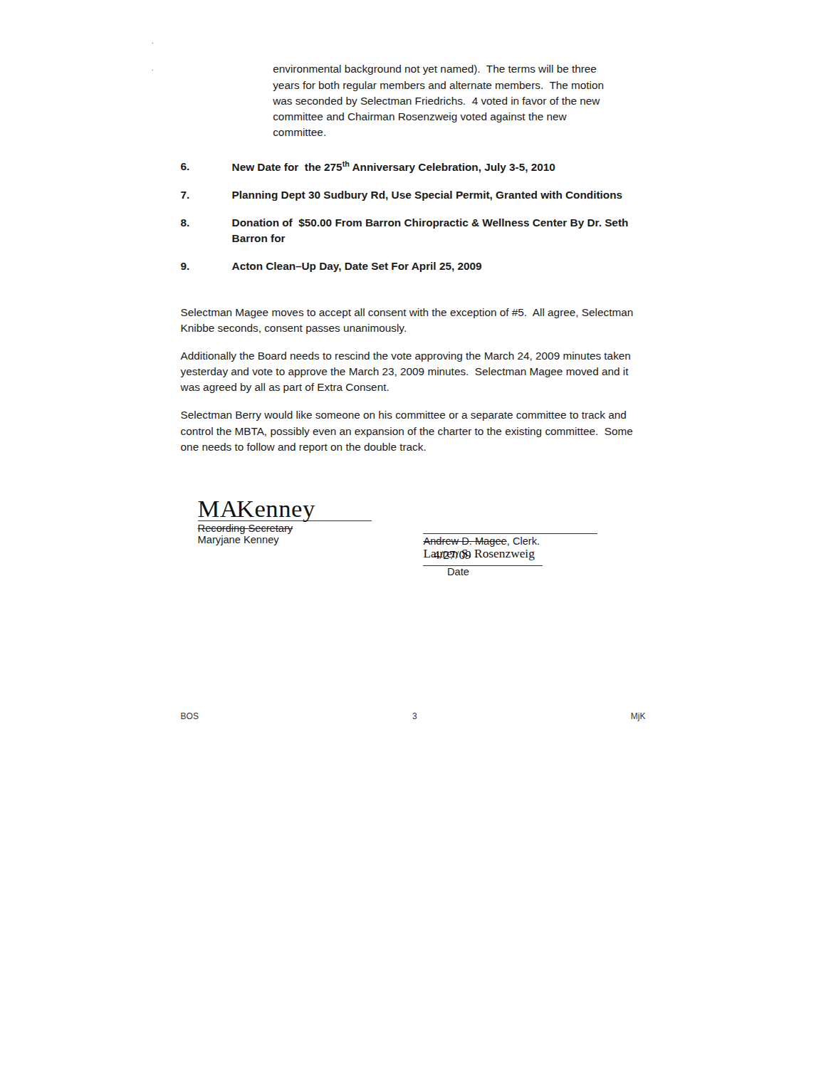·
·
environmental background not yet named). The terms will be three years for both regular members and alternate members. The motion was seconded by Selectman Friedrichs. 4 voted in favor of the new committee and Chairman Rosenzweig voted against the new committee.
| 6. | New Date for the 275 th Anniversary Celebration, July 3-5, 2010 |
| 7. | Planning Dept 30 Sudbury Rd, Use Special Permit, Granted with Conditions |
| 8. | Donation of $50.00 From Barron Chiropractic & Wellness Center By Dr. Seth Barron for |
| 9. | Acton Clean–Up Day, Date Set For April 25, 2009 |
Selectman Magee moves to accept all consent with the exception of #5. All agree, Selectman Knibbe seconds, consent passes unanimously.
Additionally the Board needs to rescind the vote approving the March 24, 2009 minutes taken yesterday and vote to approve the March 23, 2009 minutes. Selectman Magee moved and it was agreed by all as part of Extra Consent.
Selectman Berry would like someone on his committee or a separate committee to track and control the MBTA, possibly even an expansion of the charter to the existing committee. Some one needs to follow and report on the double track.
MAKenney
Recording Secretary
Maryjane Kenney
Andrew D. Magee, Clerk.
Lauren S. Rosenzweig
4/27/09
Date
BOS MjK
3